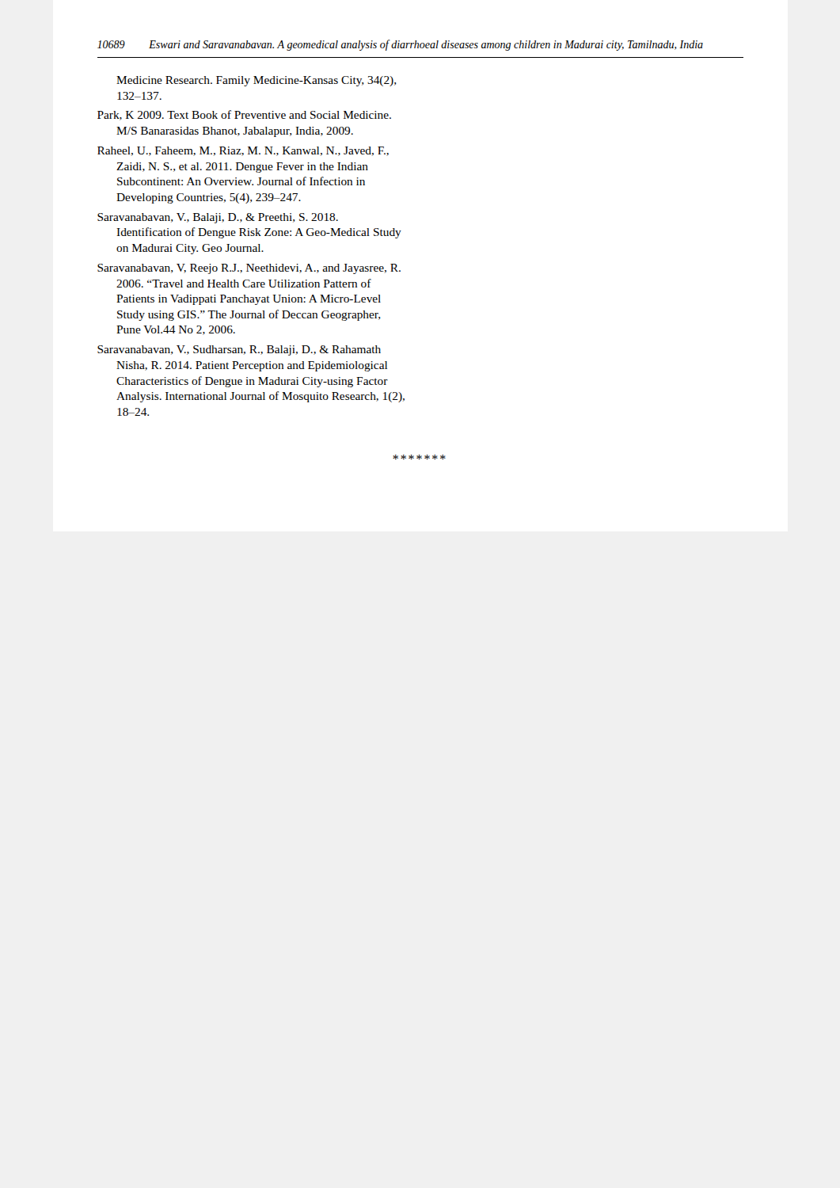10689 Eswari and Saravanabavan. A geomedical analysis of diarrhoeal diseases among children in Madurai city, Tamilnadu, India
Medicine Research. Family Medicine-Kansas City, 34(2), 132–137.
Park, K 2009. Text Book of Preventive and Social Medicine. M/S Banarasidas Bhanot, Jabalapur, India, 2009.
Raheel, U., Faheem, M., Riaz, M. N., Kanwal, N., Javed, F., Zaidi, N. S., et al. 2011. Dengue Fever in the Indian Subcontinent: An Overview. Journal of Infection in Developing Countries, 5(4), 239–247.
Saravanabavan, V., Balaji, D., & Preethi, S. 2018. Identification of Dengue Risk Zone: A Geo-Medical Study on Madurai City. Geo Journal.
Saravanabavan, V, Reejo R.J., Neethidevi, A., and Jayasree, R. 2006. “Travel and Health Care Utilization Pattern of Patients in Vadippati Panchayat Union: A Micro-Level Study using GIS.” The Journal of Deccan Geographer, Pune Vol.44 No 2, 2006.
Saravanabavan, V., Sudharsan, R., Balaji, D., & Rahamath Nisha, R. 2014. Patient Perception and Epidemiological Characteristics of Dengue in Madurai City-using Factor Analysis. International Journal of Mosquito Research, 1(2), 18–24.
*******